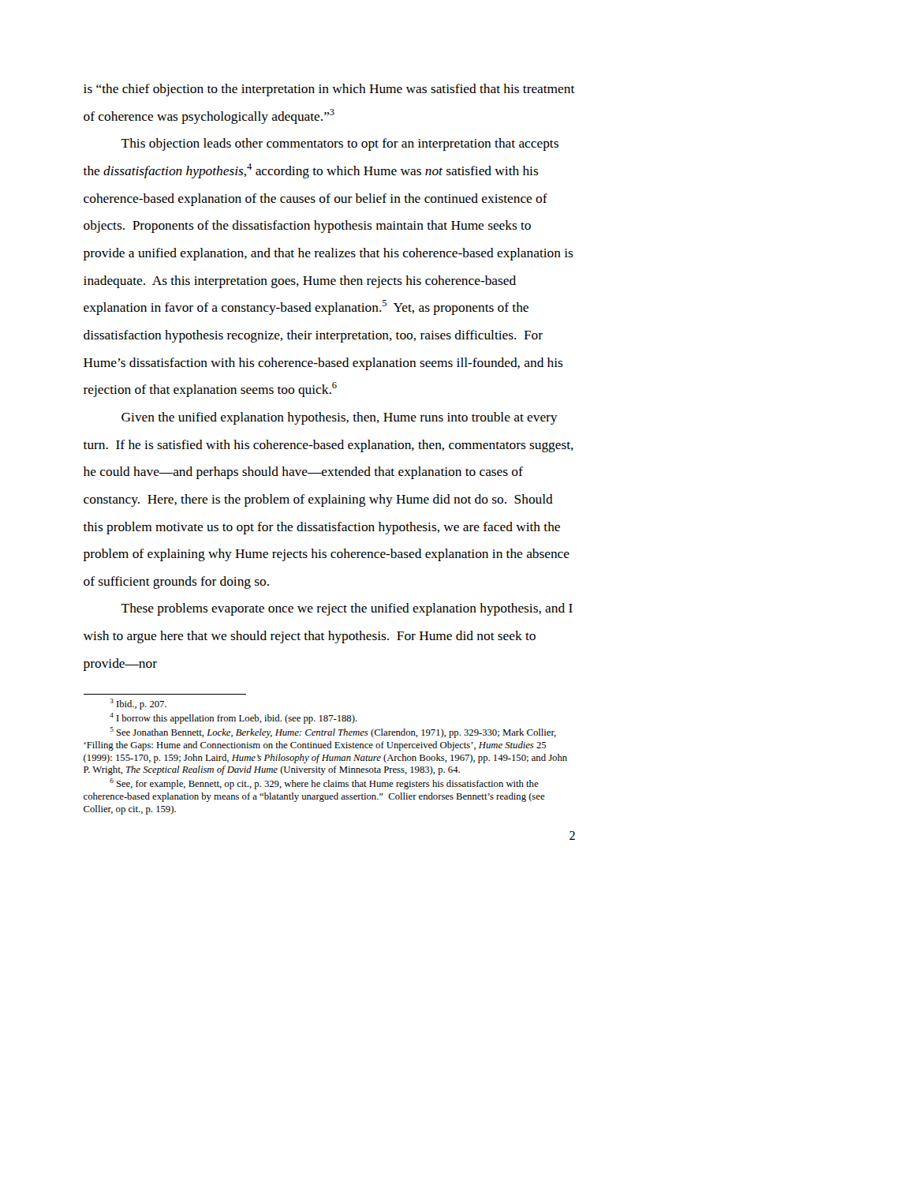is “the chief objection to the interpretation in which Hume was satisfied that his treatment of coherence was psychologically adequate.”3
This objection leads other commentators to opt for an interpretation that accepts the dissatisfaction hypothesis,4 according to which Hume was not satisfied with his coherence-based explanation of the causes of our belief in the continued existence of objects. Proponents of the dissatisfaction hypothesis maintain that Hume seeks to provide a unified explanation, and that he realizes that his coherence-based explanation is inadequate. As this interpretation goes, Hume then rejects his coherence-based explanation in favor of a constancy-based explanation.5 Yet, as proponents of the dissatisfaction hypothesis recognize, their interpretation, too, raises difficulties. For Hume’s dissatisfaction with his coherence-based explanation seems ill-founded, and his rejection of that explanation seems too quick.6
Given the unified explanation hypothesis, then, Hume runs into trouble at every turn. If he is satisfied with his coherence-based explanation, then, commentators suggest, he could have—and perhaps should have—extended that explanation to cases of constancy. Here, there is the problem of explaining why Hume did not do so. Should this problem motivate us to opt for the dissatisfaction hypothesis, we are faced with the problem of explaining why Hume rejects his coherence-based explanation in the absence of sufficient grounds for doing so.
These problems evaporate once we reject the unified explanation hypothesis, and I wish to argue here that we should reject that hypothesis. For Hume did not seek to provide—nor
3 Ibid., p. 207.
4 I borrow this appellation from Loeb, ibid. (see pp. 187-188).
5 See Jonathan Bennett, Locke, Berkeley, Hume: Central Themes (Clarendon, 1971), pp. 329-330; Mark Collier, ‘Filling the Gaps: Hume and Connectionism on the Continued Existence of Unperceived Objects’, Hume Studies 25 (1999): 155-170, p. 159; John Laird, Hume’s Philosophy of Human Nature (Archon Books, 1967), pp. 149-150; and John P. Wright, The Sceptical Realism of David Hume (University of Minnesota Press, 1983), p. 64.
6 See, for example, Bennett, op cit., p. 329, where he claims that Hume registers his dissatisfaction with the coherence-based explanation by means of a “blatantly unargued assertion.” Collier endorses Bennett’s reading (see Collier, op cit., p. 159).
2